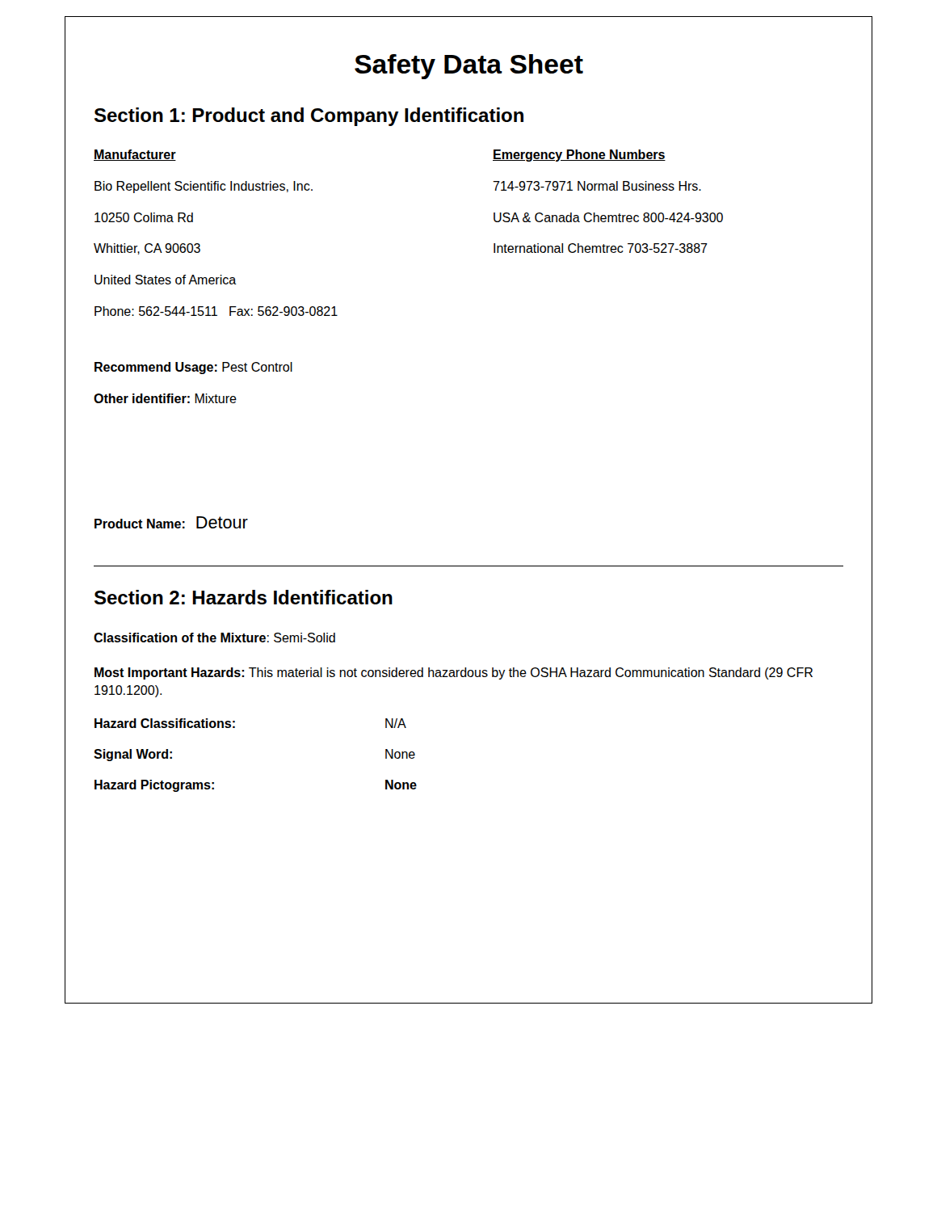Safety Data Sheet
Section 1: Product and Company Identification
Manufacturer
Bio Repellent Scientific Industries, Inc.
10250 Colima Rd
Whittier, CA 90603
United States of America
Phone: 562-544-1511 Fax: 562-903-0821
Emergency Phone Numbers
714-973-7971 Normal Business Hrs.
USA & Canada Chemtrec 800-424-9300
International Chemtrec 703-527-3887
Recommend Usage: Pest Control
Other identifier: Mixture
Product Name: Detour
Section 2: Hazards Identification
Classification of the Mixture: Semi-Solid
Most Important Hazards: This material is not considered hazardous by the OSHA Hazard Communication Standard (29 CFR 1910.1200).
| Hazard Classifications: | N/A |
| Signal Word: | None |
| Hazard Pictograms: | None |